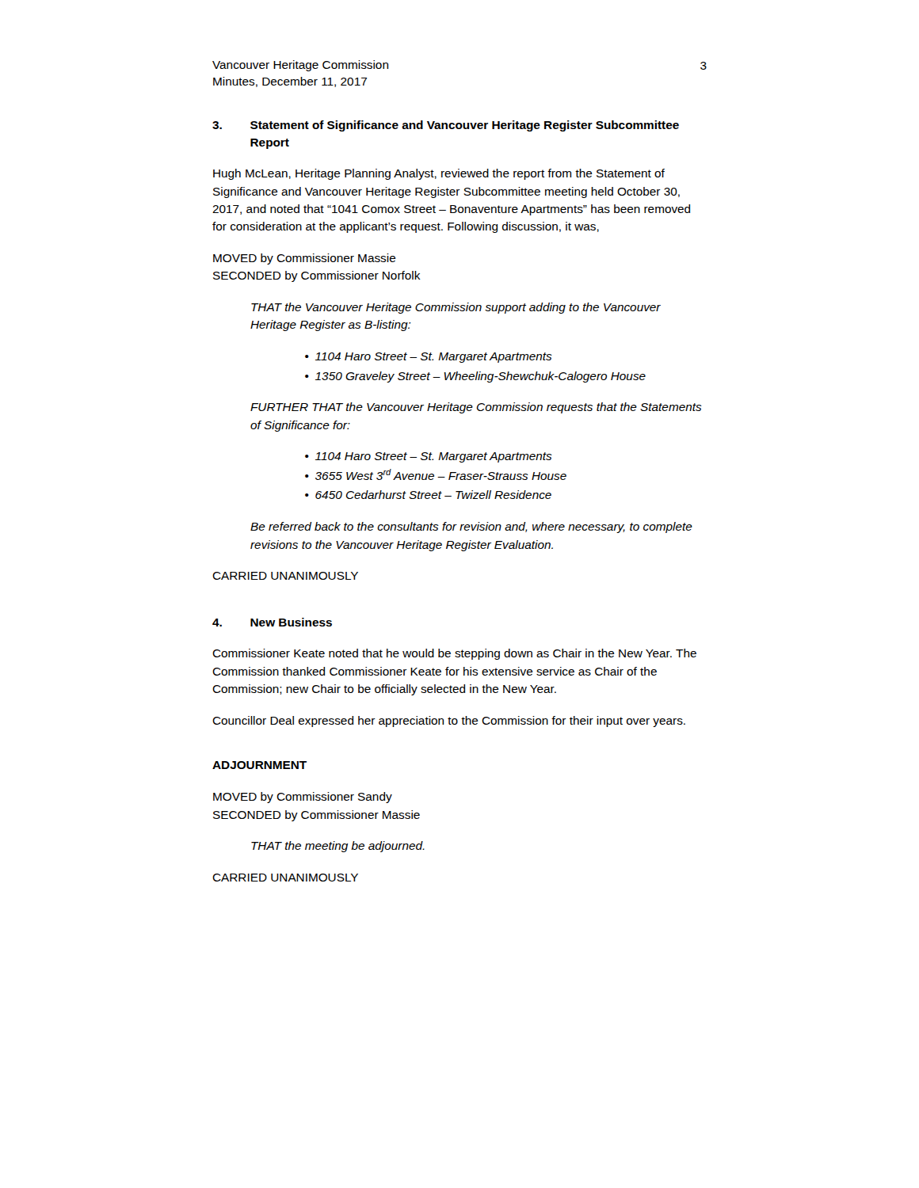Vancouver Heritage Commission
Minutes, December 11, 2017
3
3. Statement of Significance and Vancouver Heritage Register Subcommittee Report
Hugh McLean, Heritage Planning Analyst, reviewed the report from the Statement of Significance and Vancouver Heritage Register Subcommittee meeting held October 30, 2017, and noted that “1041 Comox Street – Bonaventure Apartments” has been removed for consideration at the applicant’s request. Following discussion, it was,
MOVED by Commissioner Massie
SECONDED by Commissioner Norfolk
THAT the Vancouver Heritage Commission support adding to the Vancouver Heritage Register as B-listing:
1104 Haro Street – St. Margaret Apartments
1350 Graveley Street – Wheeling-Shewchuk-Calogero House
FURTHER THAT the Vancouver Heritage Commission requests that the Statements of Significance for:
1104 Haro Street – St. Margaret Apartments
3655 West 3rd Avenue – Fraser-Strauss House
6450 Cedarhurst Street – Twizell Residence
Be referred back to the consultants for revision and, where necessary, to complete revisions to the Vancouver Heritage Register Evaluation.
CARRIED UNANIMOUSLY
4. New Business
Commissioner Keate noted that he would be stepping down as Chair in the New Year. The Commission thanked Commissioner Keate for his extensive service as Chair of the Commission; new Chair to be officially selected in the New Year.
Councillor Deal expressed her appreciation to the Commission for their input over years.
ADJOURNMENT
MOVED by Commissioner Sandy
SECONDED by Commissioner Massie
THAT the meeting be adjourned.
CARRIED UNANIMOUSLY